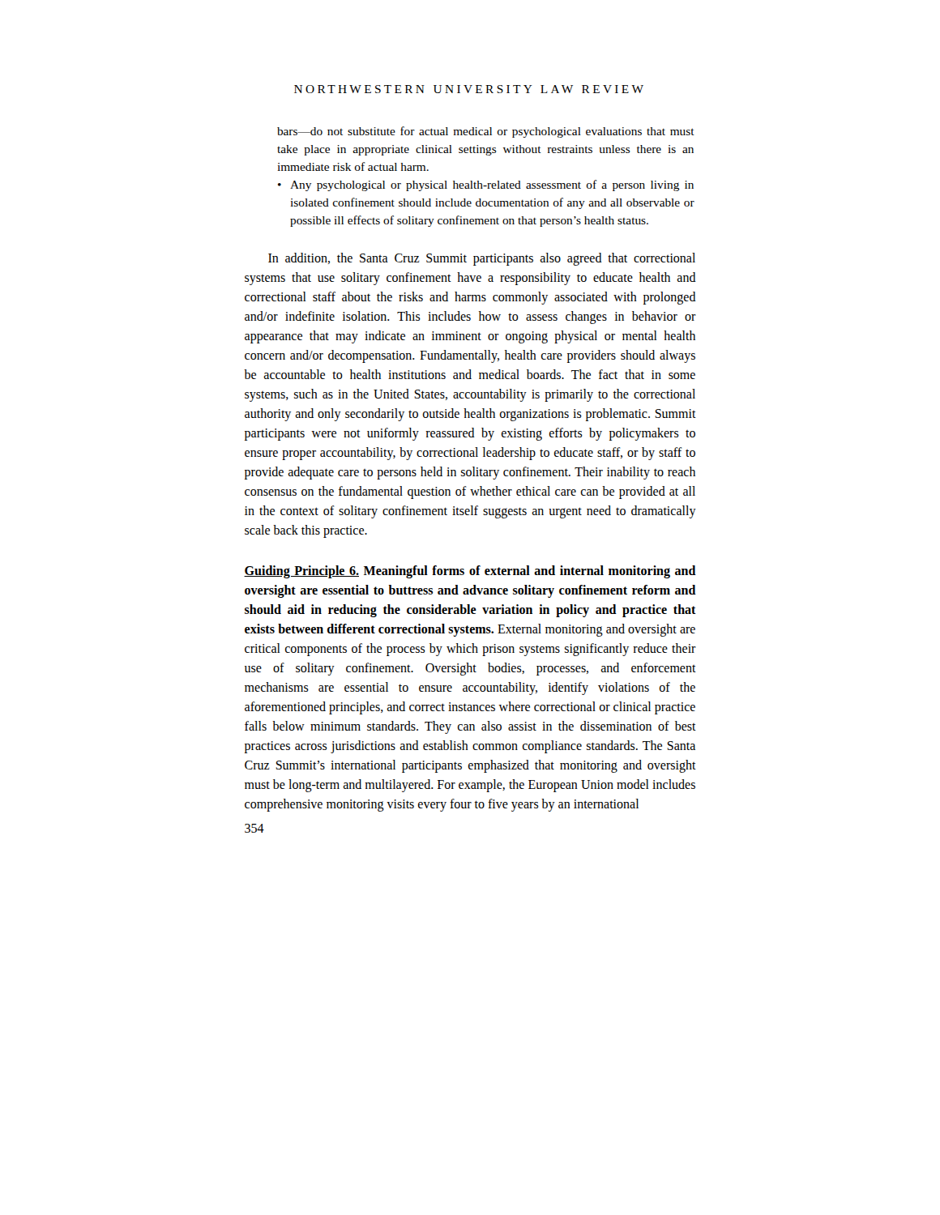NORTHWESTERN UNIVERSITY LAW REVIEW
bars—do not substitute for actual medical or psychological evaluations that must take place in appropriate clinical settings without restraints unless there is an immediate risk of actual harm.
Any psychological or physical health-related assessment of a person living in isolated confinement should include documentation of any and all observable or possible ill effects of solitary confinement on that person’s health status.
In addition, the Santa Cruz Summit participants also agreed that correctional systems that use solitary confinement have a responsibility to educate health and correctional staff about the risks and harms commonly associated with prolonged and/or indefinite isolation. This includes how to assess changes in behavior or appearance that may indicate an imminent or ongoing physical or mental health concern and/or decompensation. Fundamentally, health care providers should always be accountable to health institutions and medical boards. The fact that in some systems, such as in the United States, accountability is primarily to the correctional authority and only secondarily to outside health organizations is problematic. Summit participants were not uniformly reassured by existing efforts by policymakers to ensure proper accountability, by correctional leadership to educate staff, or by staff to provide adequate care to persons held in solitary confinement. Their inability to reach consensus on the fundamental question of whether ethical care can be provided at all in the context of solitary confinement itself suggests an urgent need to dramatically scale back this practice.
Guiding Principle 6. Meaningful forms of external and internal monitoring and oversight are essential to buttress and advance solitary confinement reform and should aid in reducing the considerable variation in policy and practice that exists between different correctional systems. External monitoring and oversight are critical components of the process by which prison systems significantly reduce their use of solitary confinement. Oversight bodies, processes, and enforcement mechanisms are essential to ensure accountability, identify violations of the aforementioned principles, and correct instances where correctional or clinical practice falls below minimum standards. They can also assist in the dissemination of best practices across jurisdictions and establish common compliance standards. The Santa Cruz Summit’s international participants emphasized that monitoring and oversight must be long-term and multilayered. For example, the European Union model includes comprehensive monitoring visits every four to five years by an international
354